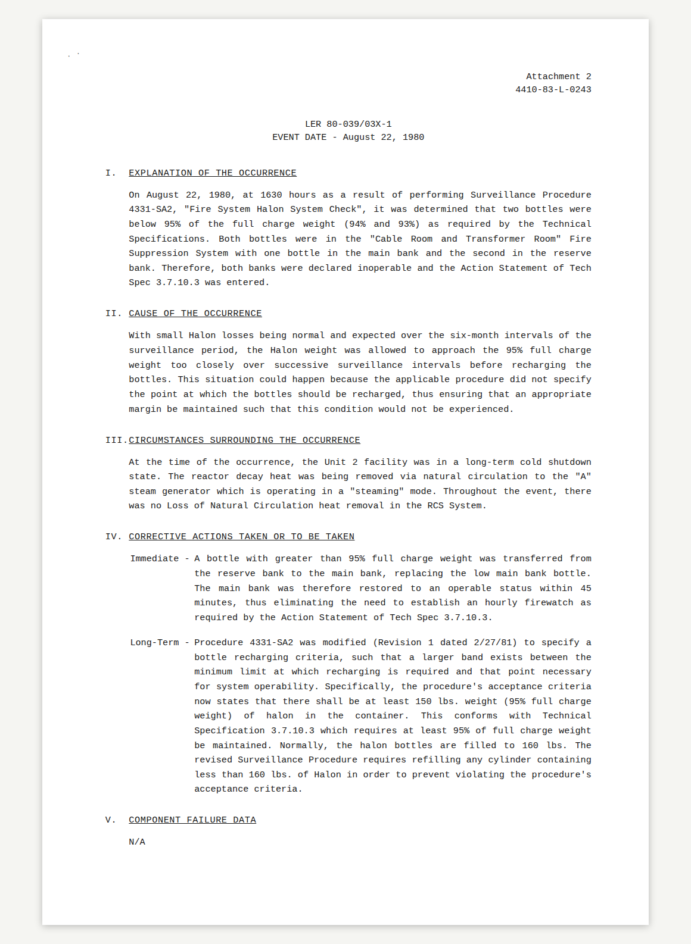. ·
Attachment 2
4410-83-L-0243
LER 80-039/03X-1
EVENT DATE - August 22, 1980
I. EXPLANATION OF THE OCCURRENCE
On August 22, 1980, at 1630 hours as a result of performing Surveillance Procedure 4331-SA2, "Fire System Halon System Check", it was determined that two bottles were below 95% of the full charge weight (94% and 93%) as required by the Technical Specifications. Both bottles were in the "Cable Room and Transformer Room" Fire Suppression System with one bottle in the main bank and the second in the reserve bank. Therefore, both banks were declared inoperable and the Action Statement of Tech Spec 3.7.10.3 was entered.
II. CAUSE OF THE OCCURRENCE
With small Halon losses being normal and expected over the six-month intervals of the surveillance period, the Halon weight was allowed to approach the 95% full charge weight too closely over successive surveillance intervals before recharging the bottles. This situation could happen because the applicable procedure did not specify the point at which the bottles should be recharged, thus ensuring that an appropriate margin be maintained such that this condition would not be experienced.
III. CIRCUMSTANCES SURROUNDING THE OCCURRENCE
At the time of the occurrence, the Unit 2 facility was in a long-term cold shutdown state. The reactor decay heat was being removed via natural circulation to the "A" steam generator which is operating in a "steaming" mode. Throughout the event, there was no Loss of Natural Circulation heat removal in the RCS System.
IV. CORRECTIVE ACTIONS TAKEN OR TO BE TAKEN
Immediate - A bottle with greater than 95% full charge weight was transferred from the reserve bank to the main bank, replacing the low main bank bottle. The main bank was therefore restored to an operable status within 45 minutes, thus eliminating the need to establish an hourly firewatch as required by the Action Statement of Tech Spec 3.7.10.3.
Long-Term - Procedure 4331-SA2 was modified (Revision 1 dated 2/27/81) to specify a bottle recharging criteria, such that a larger band exists between the minimum limit at which recharging is required and that point necessary for system operability. Specifically, the procedure's acceptance criteria now states that there shall be at least 150 lbs. weight (95% full charge weight) of halon in the container. This conforms with Technical Specification 3.7.10.3 which requires at least 95% of full charge weight be maintained. Normally, the halon bottles are filled to 160 lbs. The revised Surveillance Procedure requires refilling any cylinder containing less than 160 lbs. of Halon in order to prevent violating the procedure's acceptance criteria.
V. COMPONENT FAILURE DATA
N/A